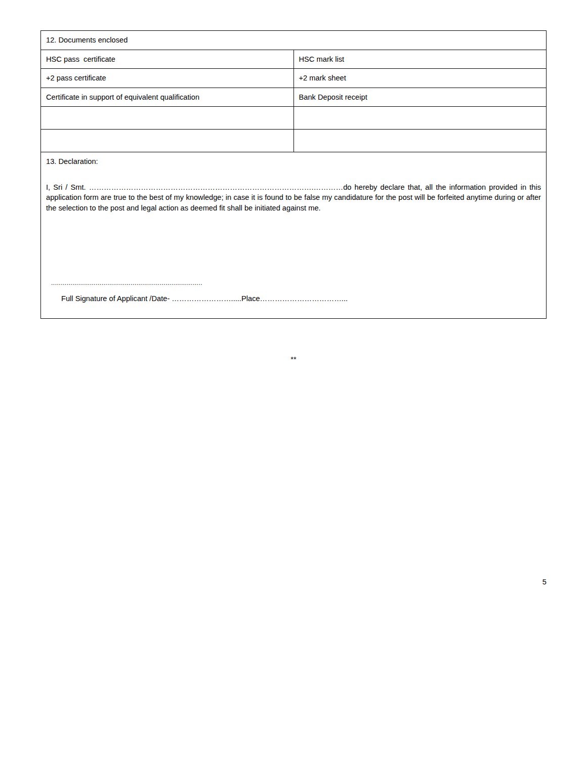| 12. Documents enclosed |
| HSC pass certificate | HSC mark list |
| +2 pass certificate | +2 mark sheet |
| Certificate in support of equivalent qualification | Bank Deposit receipt |
| 13. Declaration: I, Sri / Smt. ……………………………………………………………………………….…………do hereby declare that, all the information provided in this application form are true to the best of my knowledge; in case it is found to be false my candidature for the post will be forfeited anytime during or after the selection to the post and legal action as deemed fit shall be initiated against me. .............................................................................. Full Signature of Applicant /Date- …………………….....Place……………………………... |
**
5